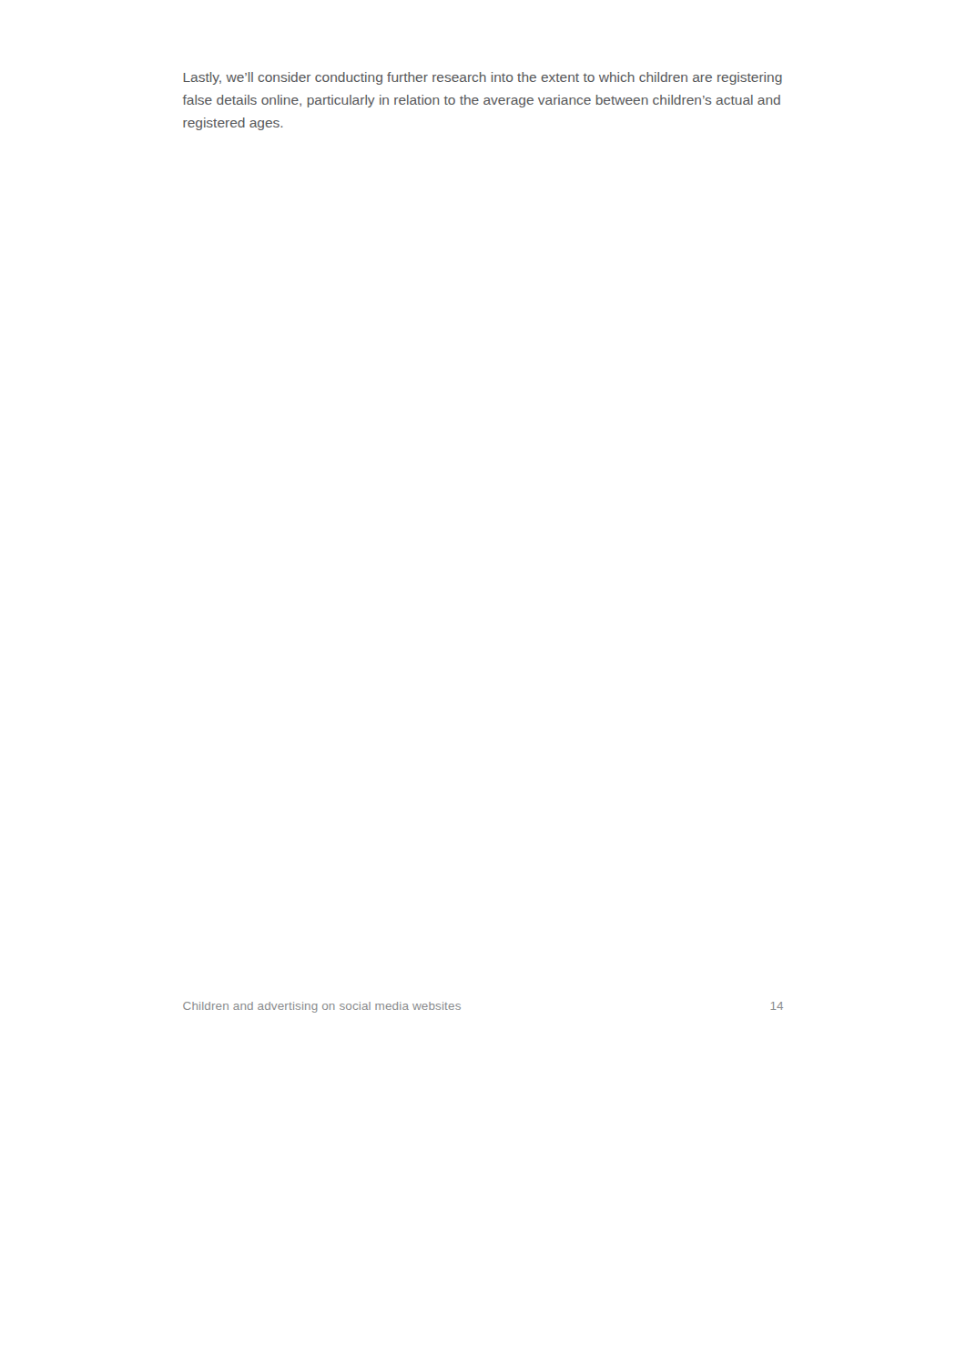Lastly, we’ll consider conducting further research into the extent to which children are registering false details online, particularly in relation to the average variance between children’s actual and registered ages.
Children and advertising on social media websites 14